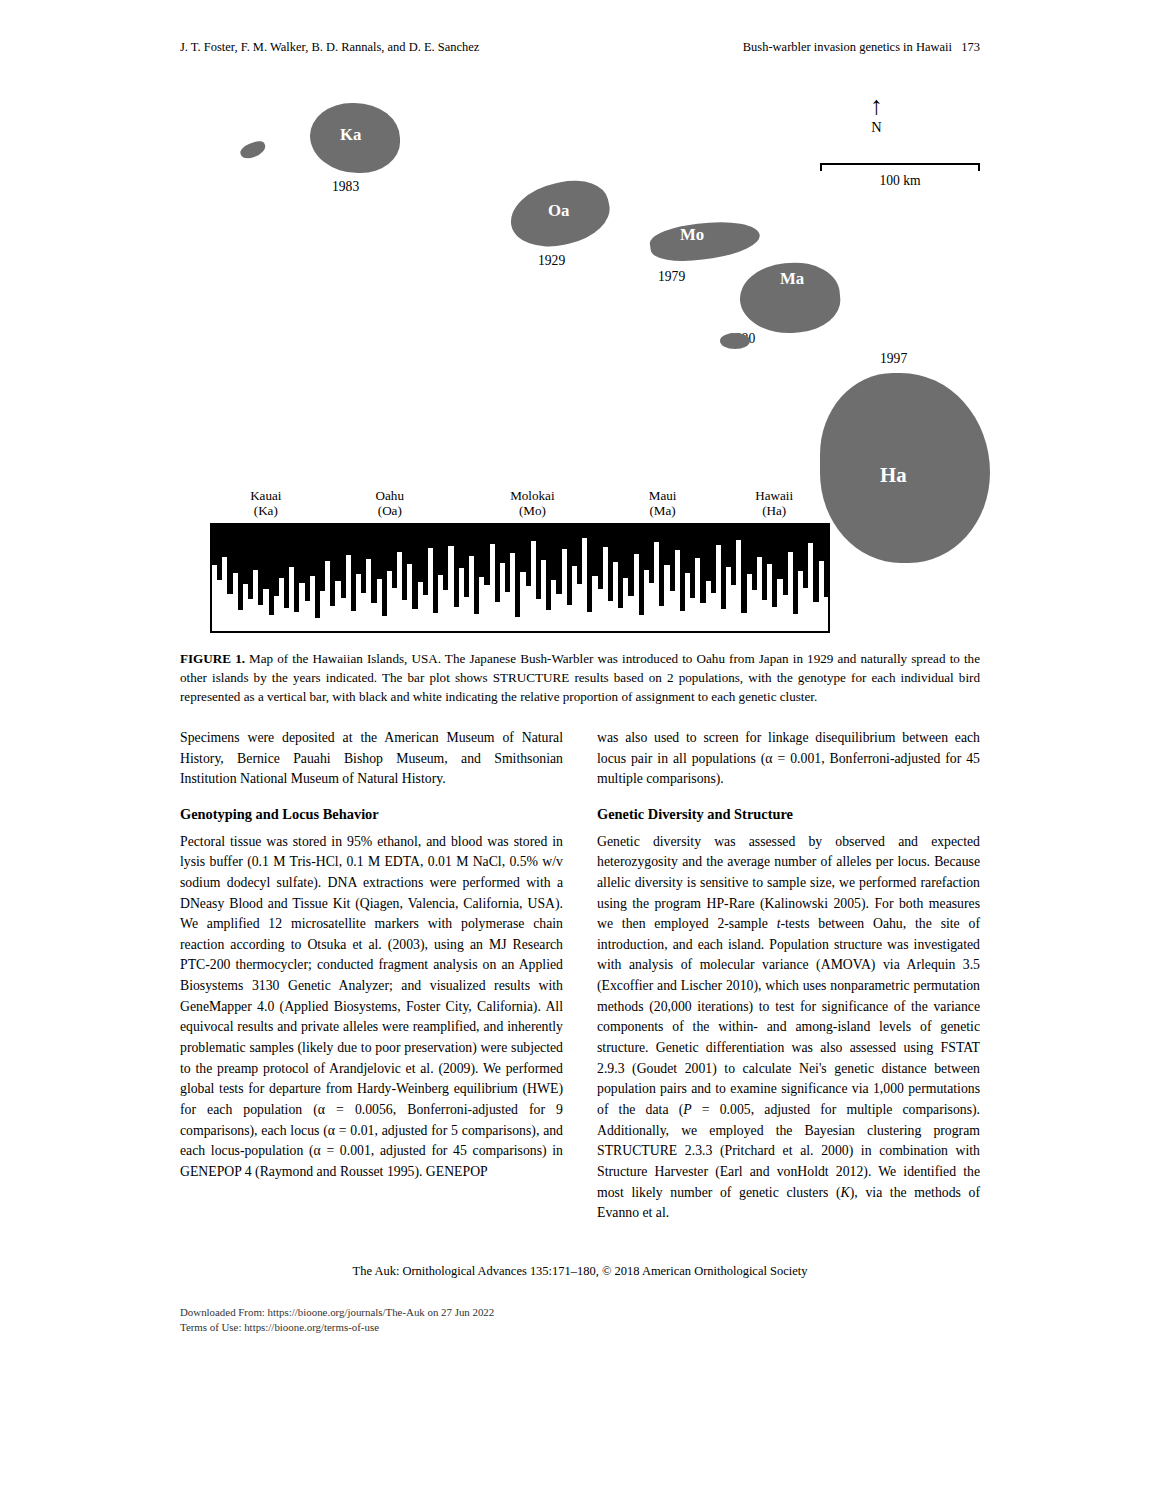J. T. Foster, F. M. Walker, B. D. Rannals, and D. E. Sanchez
Bush-warbler invasion genetics in Hawaii 173
Ka
1983
Oa
1929
Mo
1979
Ma
1980
Ha
1997
↑ N
100 km
Kauai
(Ka)
Oahu
(Oa)
Molokai
(Mo)
Maui
(Ma)
Hawaii
(Ha)
FIGURE 1. Map of the Hawaiian Islands, USA. The Japanese Bush-Warbler was introduced to Oahu from Japan in 1929 and naturally spread to the other islands by the years indicated. The bar plot shows STRUCTURE results based on 2 populations, with the genotype for each individual bird represented as a vertical bar, with black and white indicating the relative proportion of assignment to each genetic cluster.
Specimens were deposited at the American Museum of Natural History, Bernice Pauahi Bishop Museum, and Smithsonian Institution National Museum of Natural History.
Genotyping and Locus Behavior
Pectoral tissue was stored in 95% ethanol, and blood was stored in lysis buffer (0.1 M Tris-HCl, 0.1 M EDTA, 0.01 M NaCl, 0.5% w/v sodium dodecyl sulfate). DNA extractions were performed with a DNeasy Blood and Tissue Kit (Qiagen, Valencia, California, USA). We amplified 12 microsatellite markers with polymerase chain reaction according to Otsuka et al. (2003), using an MJ Research PTC-200 thermocycler; conducted fragment analysis on an Applied Biosystems 3130 Genetic Analyzer; and visualized results with GeneMapper 4.0 (Applied Biosystems, Foster City, California). All equivocal results and private alleles were reamplified, and inherently problematic samples (likely due to poor preservation) were subjected to the preamp protocol of Arandjelovic et al. (2009). We performed global tests for departure from Hardy-Weinberg equilibrium (HWE) for each population (α = 0.0056, Bonferroni-adjusted for 9 comparisons), each locus (α = 0.01, adjusted for 5 comparisons), and each locus-population (α = 0.001, adjusted for 45 comparisons) in GENEPOP 4 (Raymond and Rousset 1995). GENEPOP
was also used to screen for linkage disequilibrium between each locus pair in all populations (α = 0.001, Bonferroni-adjusted for 45 multiple comparisons).
Genetic Diversity and Structure
Genetic diversity was assessed by observed and expected heterozygosity and the average number of alleles per locus. Because allelic diversity is sensitive to sample size, we performed rarefaction using the program HP-Rare (Kalinowski 2005). For both measures we then employed 2-sample t-tests between Oahu, the site of introduction, and each island. Population structure was investigated with analysis of molecular variance (AMOVA) via Arlequin 3.5 (Excoffier and Lischer 2010), which uses nonparametric permutation methods (20,000 iterations) to test for significance of the variance components of the within- and among-island levels of genetic structure. Genetic differentiation was also assessed using FSTAT 2.9.3 (Goudet 2001) to calculate Nei's genetic distance between population pairs and to examine significance via 1,000 permutations of the data (P = 0.005, adjusted for multiple comparisons). Additionally, we employed the Bayesian clustering program STRUCTURE 2.3.3 (Pritchard et al. 2000) in combination with Structure Harvester (Earl and vonHoldt 2012). We identified the most likely number of genetic clusters (K), via the methods of Evanno et al.
The Auk: Ornithological Advances 135:171–180, © 2018 American Ornithological Society
Downloaded From: https://bioone.org/journals/The-Auk on 27 Jun 2022
Terms of Use: https://bioone.org/terms-of-use